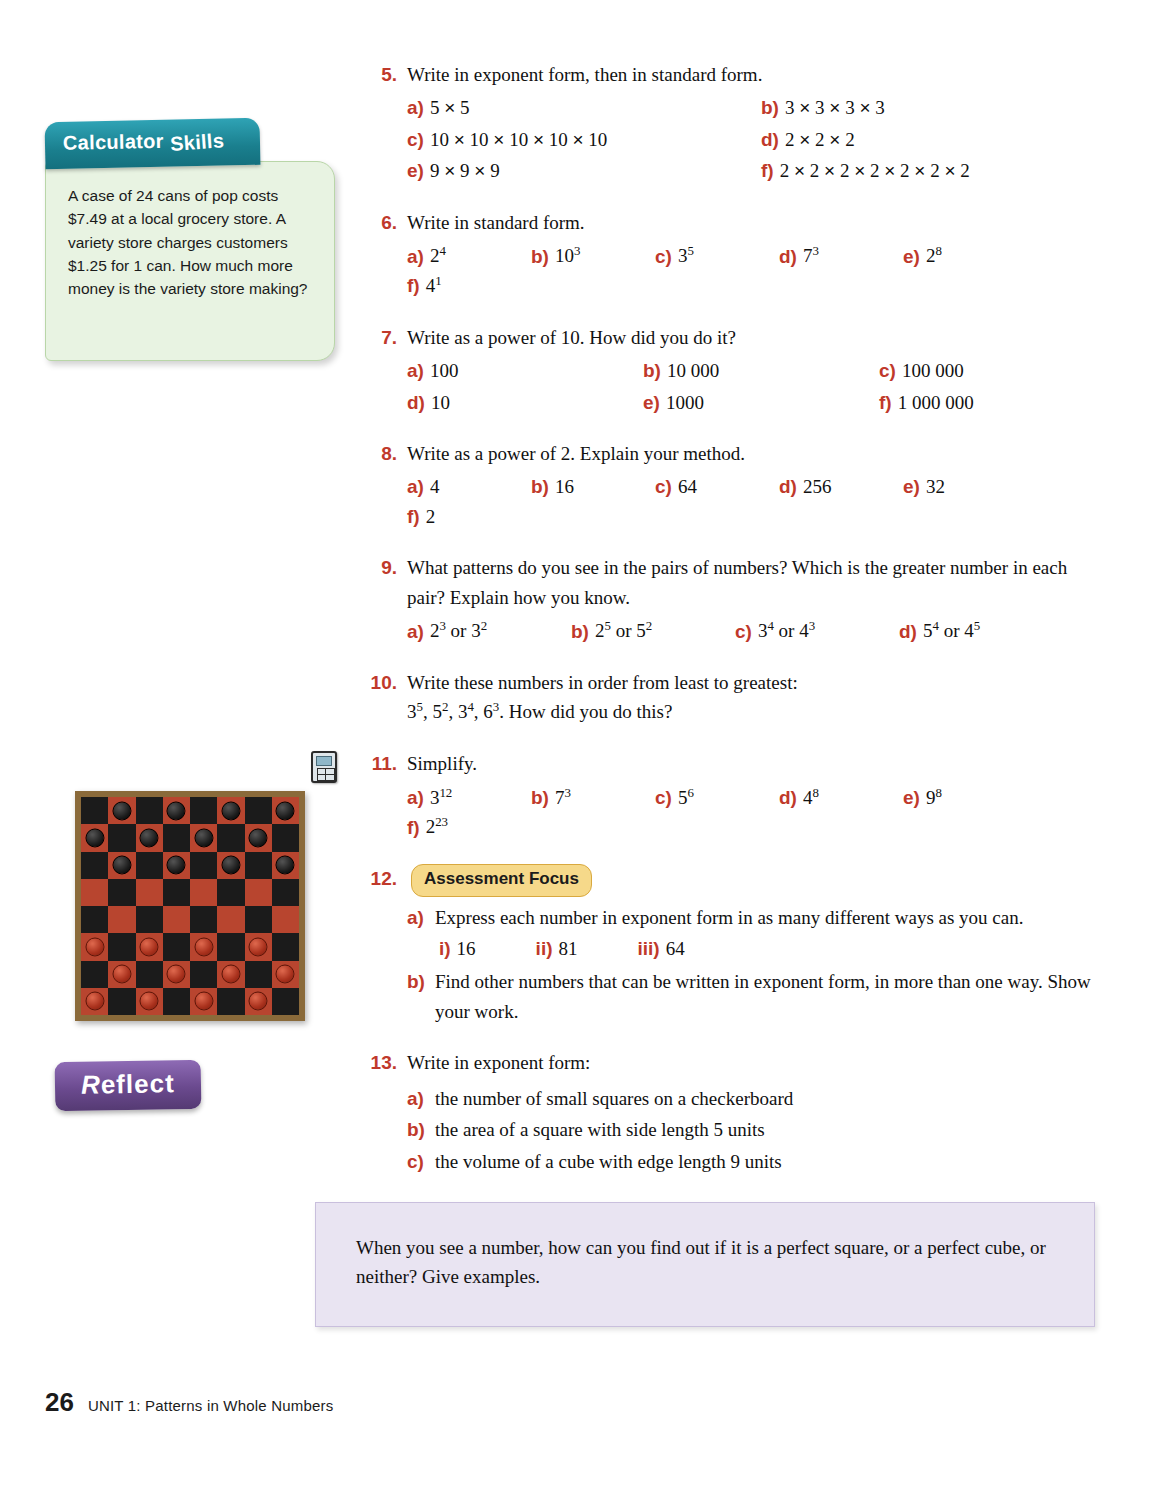Calculator Skills
A case of 24 cans of pop costs $7.49 at a local grocery store. A variety store charges customers $1.25 for 1 can. How much more money is the variety store making?
Reflect
5.
Write in exponent form, then in standard form.
a) 5 × 5
b) 3 × 3 × 3 × 3
c) 10 × 10 × 10 × 10 × 10
d) 2 × 2 × 2
e) 9 × 9 × 9
f) 2 × 2 × 2 × 2 × 2 × 2 × 2
6.
Write in standard form.
a) 24
b) 103
c) 35
d) 73
e) 28
f) 41
7.
Write as a power of 10. How did you do it?
a) 100
b) 10 000
c) 100 000
d) 10
e) 1000
f) 1 000 000
8.
Write as a power of 2. Explain your method.
a) 4
b) 16
c) 64
d) 256
e) 32
f) 2
9.
What patterns do you see in the pairs of numbers? Which is the greater number in each pair? Explain how you know.
a) 23 or 32
b) 25 or 52
c) 34 or 43
d) 54 or 45
10.
Write these numbers in order from least to greatest:
35, 52, 34, 63. How did you do this?
11.
Simplify.
a) 312
b) 73
c) 56
d) 48
e) 98
f) 223
12.
Assessment Focus
a) Express each number in exponent form in as many different ways as you can.
i) 16
ii) 81
iii) 64
b) Find other numbers that can be written in exponent form, in more than one way. Show your work.
13.
Write in exponent form:
a) the number of small squares on a checkerboard
b) the area of a square with side length 5 units
c) the volume of a cube with edge length 9 units
When you see a number, how can you find out if it is a perfect square, or a perfect cube, or neither? Give examples.
26 UNIT 1: Patterns in Whole Numbers